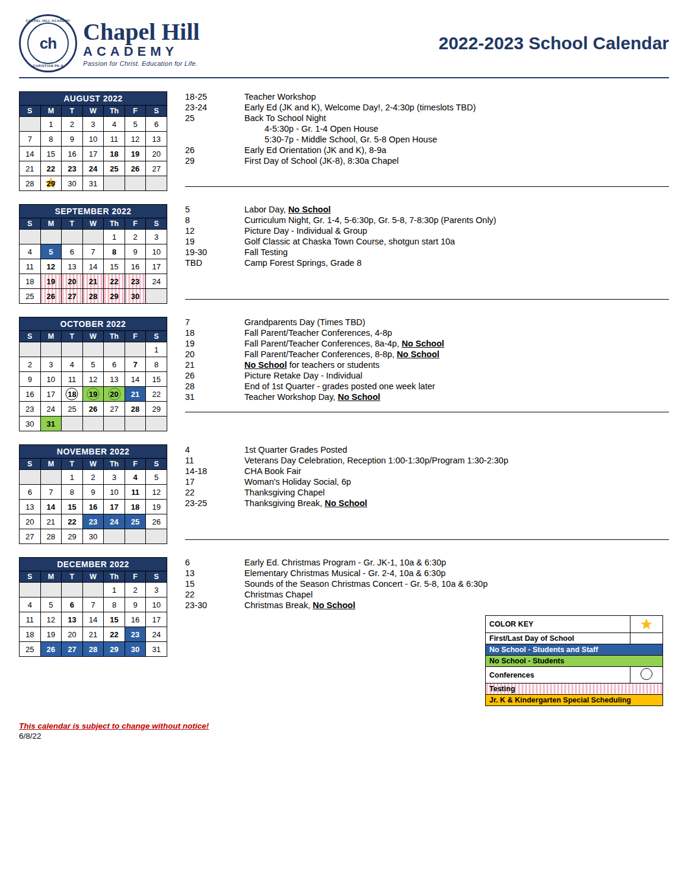CHAPEL HILL ACADEMY
ch
CHRISTIAN PK-8
Chapel Hill
ACADEMY
Passion for Christ. Education for Life.
2022-2023 School Calendar
AUGUST 2022
| S | M | T | W | Th | F | S |
| --- | --- | --- | --- | --- | --- | --- |
| | 1 | 2 | 3 | 4 | 5 | 6 |
| 7 | 8 | 9 | 10 | 11 | 12 | 13 |
| 14 | 15 | 16 | 17 | 18 | 19 | 20 |
| 21 | 22 | 23 | 24 | 25 | 26 | 27 |
| 28 | 29 | 30 | 31 | | | |
| 18-25 | Teacher Workshop |
| 23-24 | Early Ed (JK and K), Welcome Day!, 2-4:30p (timeslots TBD) |
| 25 | Back To School Night |
| | 4-5:30p - Gr. 1-4 Open House |
| | 5:30-7p - Middle School, Gr. 5-8 Open House |
| 26 | Early Ed Orientation (JK and K), 8-9a |
| 29 | First Day of School (JK-8), 8:30a Chapel |
SEPTEMBER 2022
| S | M | T | W | Th | F | S |
| --- | --- | --- | --- | --- | --- | --- |
| | | | | 1 | 2 | 3 |
| 4 | 5 | 6 | 7 | 8 | 9 | 10 |
| 11 | 12 | 13 | 14 | 15 | 16 | 17 |
| 18 | 19 | 20 | 21 | 22 | 23 | 24 |
| 25 | 26 | 27 | 28 | 29 | 30 | |
| 5 | Labor Day, No School |
| 8 | Curriculum Night, Gr. 1-4, 5-6:30p, Gr. 5-8, 7-8:30p (Parents Only) |
| 12 | Picture Day - Individual & Group |
| 19 | Golf Classic at Chaska Town Course, shotgun start 10a |
| 19-30 | Fall Testing |
| TBD | Camp Forest Springs, Grade 8 |
OCTOBER 2022
| S | M | T | W | Th | F | S |
| --- | --- | --- | --- | --- | --- | --- |
| | | | | | | 1 |
| 2 | 3 | 4 | 5 | 6 | 7 | 8 |
| 9 | 10 | 11 | 12 | 13 | 14 | 15 |
| 16 | 17 | 18 | 19 | 20 | 21 | 22 |
| 23 | 24 | 25 | 26 | 27 | 28 | 29 |
| 30 | 31 | | | | | |
| 7 | Grandparents Day (Times TBD) |
| 18 | Fall Parent/Teacher Conferences, 4-8p |
| 19 | Fall Parent/Teacher Conferences, 8a-4p, No School |
| 20 | Fall Parent/Teacher Conferences, 8-8p, No School |
| 21 | No School for teachers or students |
| 26 | Picture Retake Day - Individual |
| 28 | End of 1st Quarter - grades posted one week later |
| 31 | Teacher Workshop Day, No School |
NOVEMBER 2022
| S | M | T | W | Th | F | S |
| --- | --- | --- | --- | --- | --- | --- |
| | | 1 | 2 | 3 | 4 | 5 |
| 6 | 7 | 8 | 9 | 10 | 11 | 12 |
| 13 | 14 | 15 | 16 | 17 | 18 | 19 |
| 20 | 21 | 22 | 23 | 24 | 25 | 26 |
| 27 | 28 | 29 | 30 | | | |
| 4 | 1st Quarter Grades Posted |
| 11 | Veterans Day Celebration, Reception 1:00-1:30p/Program 1:30-2:30p |
| 14-18 | CHA Book Fair |
| 17 | Woman's Holiday Social, 6p |
| 22 | Thanksgiving Chapel |
| 23-25 | Thanksgiving Break, No School |
DECEMBER 2022
| S | M | T | W | Th | F | S |
| --- | --- | --- | --- | --- | --- | --- |
| | | | | 1 | 2 | 3 |
| 4 | 5 | 6 | 7 | 8 | 9 | 10 |
| 11 | 12 | 13 | 14 | 15 | 16 | 17 |
| 18 | 19 | 20 | 21 | 22 | 23 | 24 |
| 25 | 26 | 27 | 28 | 29 | 30 | 31 |
| 6 | Early Ed. Christmas Program - Gr. JK-1, 10a & 6:30p |
| 13 | Elementary Christmas Musical - Gr. 2-4, 10a & 6:30p |
| 15 | Sounds of the Season Christmas Concert - Gr. 5-8, 10a & 6:30p |
| 22 | Christmas Chapel |
| 23-30 | Christmas Break, No School |
| COLOR KEY | ★ |
| First/Last Day of School | |
| No School - Students and Staff |
| No School - Students |
| Conferences | |
| Testing |
| Jr. K & Kindergarten Special Scheduling |
This calendar is subject to change without notice!
6/8/22